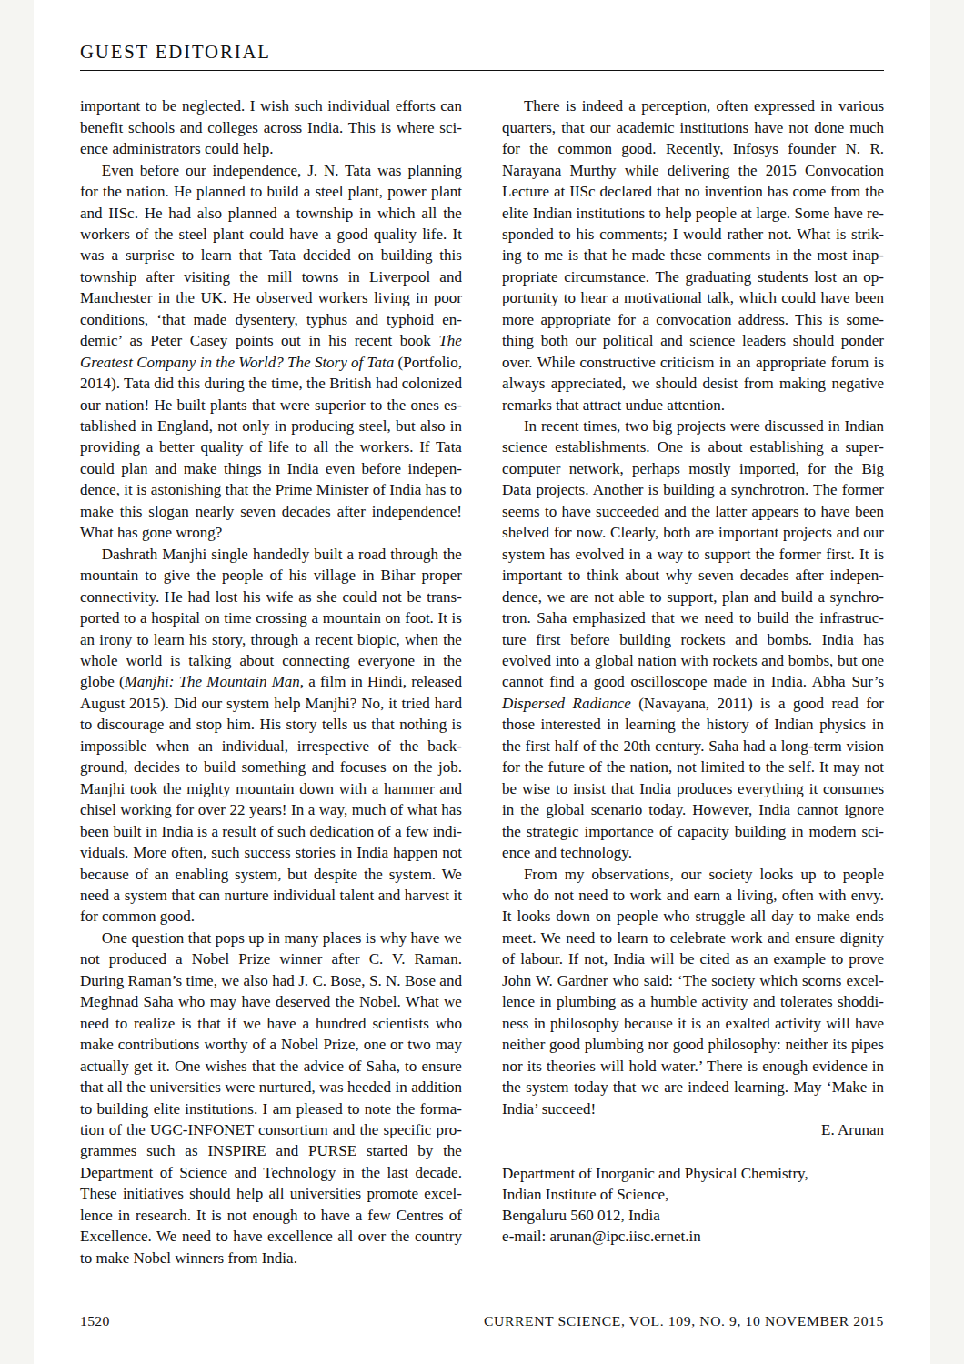Guest Editorial
important to be neglected. I wish such individual efforts can benefit schools and colleges across India. This is where science administrators could help.
Even before our independence, J. N. Tata was planning for the nation. He planned to build a steel plant, power plant and IISc. He had also planned a township in which all the workers of the steel plant could have a good quality life. It was a surprise to learn that Tata decided on building this township after visiting the mill towns in Liverpool and Manchester in the UK. He observed workers living in poor conditions, ‘that made dysentery, typhus and typhoid endemic’ as Peter Casey points out in his recent book The Greatest Company in the World? The Story of Tata (Portfolio, 2014). Tata did this during the time, the British had colonized our nation! He built plants that were superior to the ones established in England, not only in producing steel, but also in providing a better quality of life to all the workers. If Tata could plan and make things in India even before independence, it is astonishing that the Prime Minister of India has to make this slogan nearly seven decades after independence! What has gone wrong?
Dashrath Manjhi single handedly built a road through the mountain to give the people of his village in Bihar proper connectivity. He had lost his wife as she could not be transported to a hospital on time crossing a mountain on foot. It is an irony to learn his story, through a recent biopic, when the whole world is talking about connecting everyone in the globe (Manjhi: The Mountain Man, a film in Hindi, released August 2015). Did our system help Manjhi? No, it tried hard to discourage and stop him. His story tells us that nothing is impossible when an individual, irrespective of the background, decides to build something and focuses on the job. Manjhi took the mighty mountain down with a hammer and chisel working for over 22 years! In a way, much of what has been built in India is a result of such dedication of a few individuals. More often, such success stories in India happen not because of an enabling system, but despite the system. We need a system that can nurture individual talent and harvest it for common good.
One question that pops up in many places is why have we not produced a Nobel Prize winner after C. V. Raman. During Raman’s time, we also had J. C. Bose, S. N. Bose and Meghnad Saha who may have deserved the Nobel. What we need to realize is that if we have a hundred scientists who make contributions worthy of a Nobel Prize, one or two may actually get it. One wishes that the advice of Saha, to ensure that all the universities were nurtured, was heeded in addition to building elite institutions. I am pleased to note the formation of the UGC-INFONET consortium and the specific programmes such as INSPIRE and PURSE started by the Department of Science and Technology in the last decade. These initiatives should help all universities promote excellence in research. It is not enough to have a few Centres of Excellence. We need to have excellence all over the country to make Nobel winners from India.
There is indeed a perception, often expressed in various quarters, that our academic institutions have not done much for the common good. Recently, Infosys founder N. R. Narayana Murthy while delivering the 2015 Convocation Lecture at IISc declared that no invention has come from the elite Indian institutions to help people at large. Some have responded to his comments; I would rather not. What is striking to me is that he made these comments in the most inappropriate circumstance. The graduating students lost an opportunity to hear a motivational talk, which could have been more appropriate for a convocation address. This is something both our political and science leaders should ponder over. While constructive criticism in an appropriate forum is always appreciated, we should desist from making negative remarks that attract undue attention.
In recent times, two big projects were discussed in Indian science establishments. One is about establishing a supercomputer network, perhaps mostly imported, for the Big Data projects. Another is building a synchrotron. The former seems to have succeeded and the latter appears to have been shelved for now. Clearly, both are important projects and our system has evolved in a way to support the former first. It is important to think about why seven decades after independence, we are not able to support, plan and build a synchrotron. Saha emphasized that we need to build the infrastructure first before building rockets and bombs. India has evolved into a global nation with rockets and bombs, but one cannot find a good oscilloscope made in India. Abha Sur’s Dispersed Radiance (Navayana, 2011) is a good read for those interested in learning the history of Indian physics in the first half of the 20th century. Saha had a long-term vision for the future of the nation, not limited to the self. It may not be wise to insist that India produces everything it consumes in the global scenario today. However, India cannot ignore the strategic importance of capacity building in modern science and technology.
From my observations, our society looks up to people who do not need to work and earn a living, often with envy. It looks down on people who struggle all day to make ends meet. We need to learn to celebrate work and ensure dignity of labour. If not, India will be cited as an example to prove John W. Gardner who said: ‘The society which scorns excellence in plumbing as a humble activity and tolerates shoddiness in philosophy because it is an exalted activity will have neither good plumbing nor good philosophy: neither its pipes nor its theories will hold water.’ There is enough evidence in the system today that we are indeed learning. May ‘Make in India’ succeed!
E. Arunan
Department of Inorganic and Physical Chemistry,
Indian Institute of Science,
Bengaluru 560 012, India
e-mail: arunan@ipc.iisc.ernet.in
1520 CURRENT SCIENCE, VOL. 109, NO. 9, 10 NOVEMBER 2015